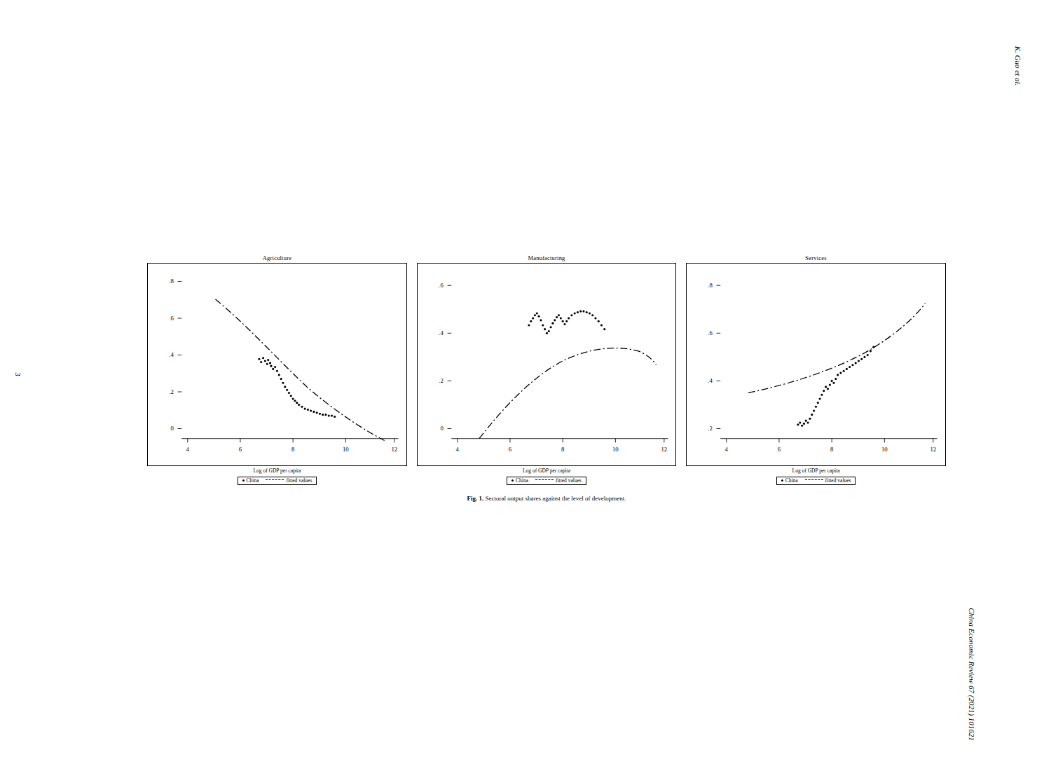K. Guo et al.
China Economic Review 67 (2021) 101621
3
Agriculture
.8 .6 .4 .2 0 4 6 8 10 12
Log of GDP per capita
China fitted values
Manufacturing
.6 .4 .2 0 4 6 8 10 12
Log of GDP per capita
China fitted values
Services
.8 .6 .4 .2 4 6 8 10 12
Log of GDP per capita
China fitted values
Fig. 1. Sectoral output shares against the level of development.